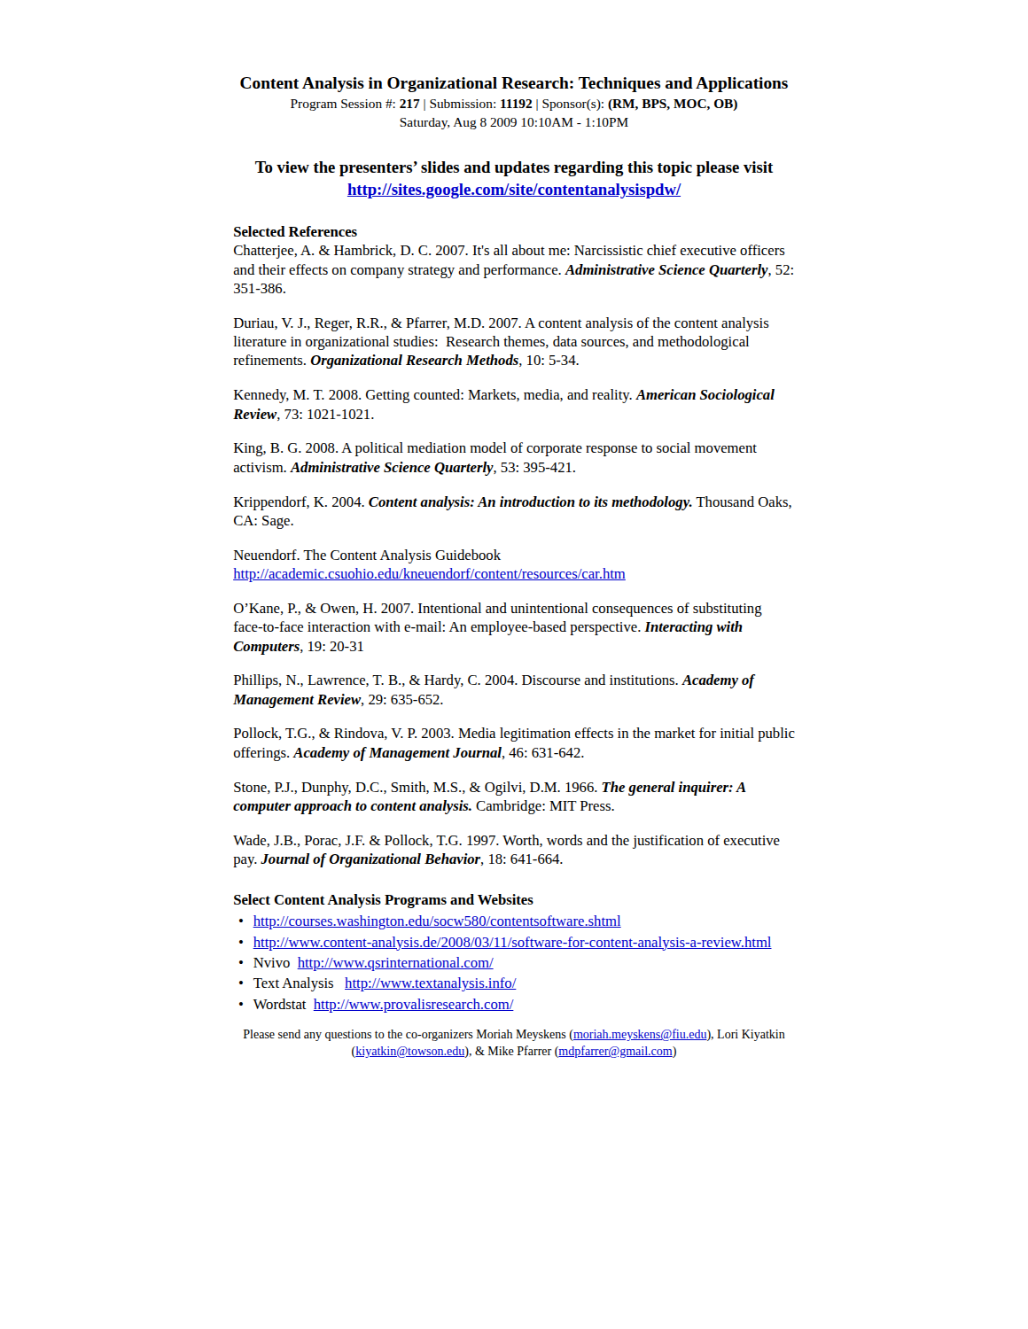Content Analysis in Organizational Research: Techniques and Applications
Program Session #: 217 | Submission: 11192 | Sponsor(s): (RM, BPS, MOC, OB)
Saturday, Aug 8 2009 10:10AM - 1:10PM
To view the presenters’ slides and updates regarding this topic please visit
http://sites.google.com/site/contentanalysispdw/
Selected References
Chatterjee, A. & Hambrick, D. C. 2007. It's all about me: Narcissistic chief executive officers and their effects on company strategy and performance. Administrative Science Quarterly, 52: 351-386.
Duriau, V. J., Reger, R.R., & Pfarrer, M.D. 2007. A content analysis of the content analysis literature in organizational studies: Research themes, data sources, and methodological refinements. Organizational Research Methods, 10: 5-34.
Kennedy, M. T. 2008. Getting counted: Markets, media, and reality. American Sociological Review, 73: 1021-1021.
King, B. G. 2008. A political mediation model of corporate response to social movement activism. Administrative Science Quarterly, 53: 395-421.
Krippendorf, K. 2004. Content analysis: An introduction to its methodology. Thousand Oaks, CA: Sage.
Neuendorf. The Content Analysis Guidebook
http://academic.csuohio.edu/kneuendorf/content/resources/car.htm
O’Kane, P., & Owen, H. 2007. Intentional and unintentional consequences of substituting face-to-face interaction with e-mail: An employee-based perspective. Interacting with Computers, 19: 20-31
Phillips, N., Lawrence, T. B., & Hardy, C. 2004. Discourse and institutions. Academy of Management Review, 29: 635-652.
Pollock, T.G., & Rindova, V. P. 2003. Media legitimation effects in the market for initial public offerings. Academy of Management Journal, 46: 631-642.
Stone, P.J., Dunphy, D.C., Smith, M.S., & Ogilvi, D.M. 1966. The general inquirer: A computer approach to content analysis. Cambridge: MIT Press.
Wade, J.B., Porac, J.F. & Pollock, T.G. 1997. Worth, words and the justification of executive pay. Journal of Organizational Behavior, 18: 641-664.
Select Content Analysis Programs and Websites
http://courses.washington.edu/socw580/contentsoftware.shtml
http://www.content-analysis.de/2008/03/11/software-for-content-analysis-a-review.html
Nvivo http://www.qsrinternational.com/
Text Analysis http://www.textanalysis.info/
Wordstat http://www.provalisresearch.com/
Please send any questions to the co-organizers Moriah Meyskens (moriah.meyskens@fiu.edu), Lori Kiyatkin
(kiyatkin@towson.edu), & Mike Pfarrer (mdpfarrer@gmail.com)